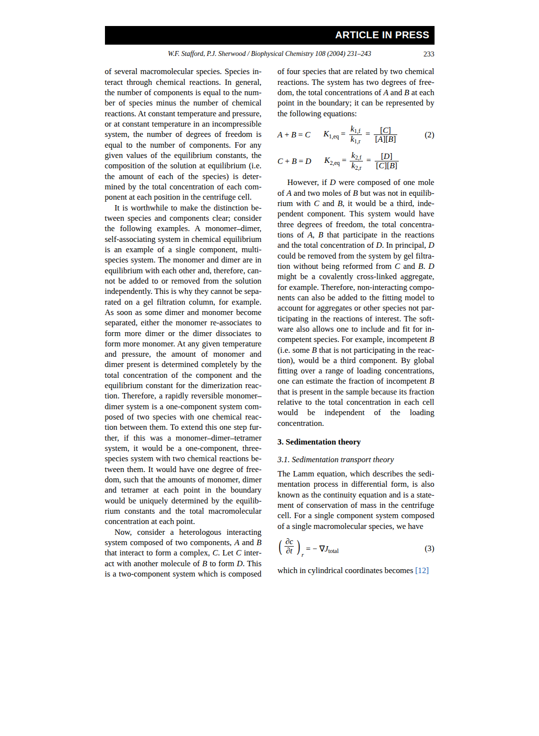ARTICLE IN PRESS
W.F. Stafford, P.J. Sherwood / Biophysical Chemistry 108 (2004) 231–243
233
of several macromolecular species. Species interact through chemical reactions. In general, the number of components is equal to the number of species minus the number of chemical reactions. At constant temperature and pressure, or at constant temperature in an incompressible system, the number of degrees of freedom is equal to the number of components. For any given values of the equilibrium constants, the composition of the solution at equilibrium (i.e. the amount of each of the species) is determined by the total concentration of each component at each position in the centrifuge cell.
It is worthwhile to make the distinction between species and components clear; consider the following examples. A monomer–dimer, self-associating system in chemical equilibrium is an example of a single component, multispecies system. The monomer and dimer are in equilibrium with each other and, therefore, cannot be added to or removed from the solution independently. This is why they cannot be separated on a gel filtration column, for example. As soon as some dimer and monomer become separated, either the monomer re-associates to form more dimer or the dimer dissociates to form more monomer. At any given temperature and pressure, the amount of monomer and dimer present is determined completely by the total concentration of the component and the equilibrium constant for the dimerization reaction. Therefore, a rapidly reversible monomer–dimer system is a one-component system composed of two species with one chemical reaction between them. To extend this one step further, if this was a monomer–dimer–tetramer system, it would be a one-component, three-species system with two chemical reactions between them. It would have one degree of freedom, such that the amounts of monomer, dimer and tetramer at each point in the boundary would be uniquely determined by the equilibrium constants and the total macromolecular concentration at each point.
Now, consider a heterologous interacting system composed of two components, A and B that interact to form a complex, C. Let C interact with another molecule of B to form D. This is a two-component system which is composed of four species that are related by two chemical reactions. The system has two degrees of freedom, the total concentrations of A and B at each point in the boundary; it can be represented by the following equations:
A + B = C K 1,eq = k 1,f k 1,r = [C][A][B]
(2)
C + B = D K 2,eq = k 2,f k 2,r = [D][C][B]
However, if D were composed of one mole of A and two moles of B but was not in equilibrium with C and B, it would be a third, independent component. This system would have three degrees of freedom, the total concentrations of A, B that participate in the reactions and the total concentration of D. In principal, D could be removed from the system by gel filtration without being reformed from C and B. D might be a covalently cross-linked aggregate, for example. Therefore, non-interacting components can also be added to the fitting model to account for aggregates or other species not participating in the reactions of interest. The software also allows one to include and fit for incompetent species. For example, incompetent B (i.e. some B that is not participating in the reaction), would be a third component. By global fitting over a range of loading concentrations, one can estimate the fraction of incompetent B that is present in the sample because its fraction relative to the total concentration in each cell would be independent of the loading concentration.
3. Sedimentation theory
3.1. Sedimentation transport theory
The Lamm equation, which describes the sedimentation process in differential form, is also known as the continuity equation and is a statement of conservation of mass in the centrifuge cell. For a single component system composed of a single macromolecular species, we have
( ∂c∂t ) r = − ∇Jtotal
(3)
which in cylindrical coordinates becomes [12]